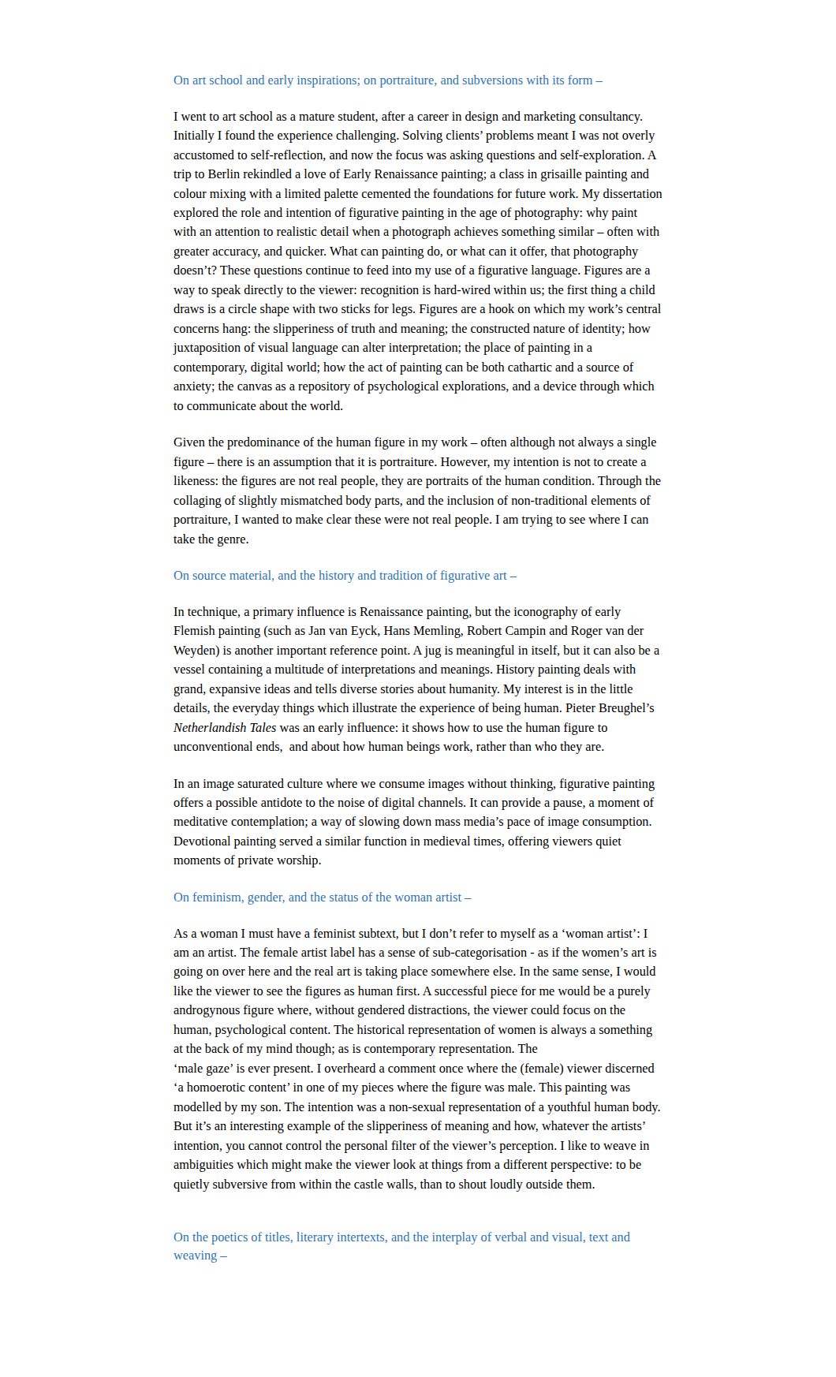On art school and early inspirations; on portraiture, and subversions with its form –
I went to art school as a mature student, after a career in design and marketing consultancy. Initially I found the experience challenging. Solving clients’ problems meant I was not overly accustomed to self-reflection, and now the focus was asking questions and self-exploration. A trip to Berlin rekindled a love of Early Renaissance painting; a class in grisaille painting and colour mixing with a limited palette cemented the foundations for future work. My dissertation explored the role and intention of figurative painting in the age of photography: why paint with an attention to realistic detail when a photograph achieves something similar – often with greater accuracy, and quicker. What can painting do, or what can it offer, that photography doesn’t? These questions continue to feed into my use of a figurative language. Figures are a way to speak directly to the viewer: recognition is hard-wired within us; the first thing a child draws is a circle shape with two sticks for legs. Figures are a hook on which my work’s central concerns hang: the slipperiness of truth and meaning; the constructed nature of identity; how juxtaposition of visual language can alter interpretation; the place of painting in a contemporary, digital world; how the act of painting can be both cathartic and a source of anxiety; the canvas as a repository of psychological explorations, and a device through which to communicate about the world.
Given the predominance of the human figure in my work – often although not always a single figure – there is an assumption that it is portraiture. However, my intention is not to create a likeness: the figures are not real people, they are portraits of the human condition. Through the collaging of slightly mismatched body parts, and the inclusion of non-traditional elements of portraiture, I wanted to make clear these were not real people. I am trying to see where I can take the genre.
On source material, and the history and tradition of figurative art –
In technique, a primary influence is Renaissance painting, but the iconography of early Flemish painting (such as Jan van Eyck, Hans Memling, Robert Campin and Roger van der Weyden) is another important reference point. A jug is meaningful in itself, but it can also be a vessel containing a multitude of interpretations and meanings. History painting deals with grand, expansive ideas and tells diverse stories about humanity. My interest is in the little details, the everyday things which illustrate the experience of being human. Pieter Breughel’s Netherlandish Tales was an early influence: it shows how to use the human figure to unconventional ends, and about how human beings work, rather than who they are.
In an image saturated culture where we consume images without thinking, figurative painting offers a possible antidote to the noise of digital channels. It can provide a pause, a moment of meditative contemplation; a way of slowing down mass media’s pace of image consumption. Devotional painting served a similar function in medieval times, offering viewers quiet moments of private worship.
On feminism, gender, and the status of the woman artist –
As a woman I must have a feminist subtext, but I don’t refer to myself as a ‘woman artist’: I am an artist. The female artist label has a sense of sub-categorisation - as if the women’s art is going on over here and the real art is taking place somewhere else. In the same sense, I would like the viewer to see the figures as human first. A successful piece for me would be a purely androgynous figure where, without gendered distractions, the viewer could focus on the human, psychological content. The historical representation of women is always a something at the back of my mind though; as is contemporary representation. The
‘male gaze’ is ever present. I overheard a comment once where the (female) viewer discerned ‘a homoerotic content’ in one of my pieces where the figure was male. This painting was modelled by my son. The intention was a non-sexual representation of a youthful human body. But it’s an interesting example of the slipperiness of meaning and how, whatever the artists’ intention, you cannot control the personal filter of the viewer’s perception. I like to weave in ambiguities which might make the viewer look at things from a different perspective: to be quietly subversive from within the castle walls, than to shout loudly outside them.
On the poetics of titles, literary intertexts, and the interplay of verbal and visual, text and weaving –